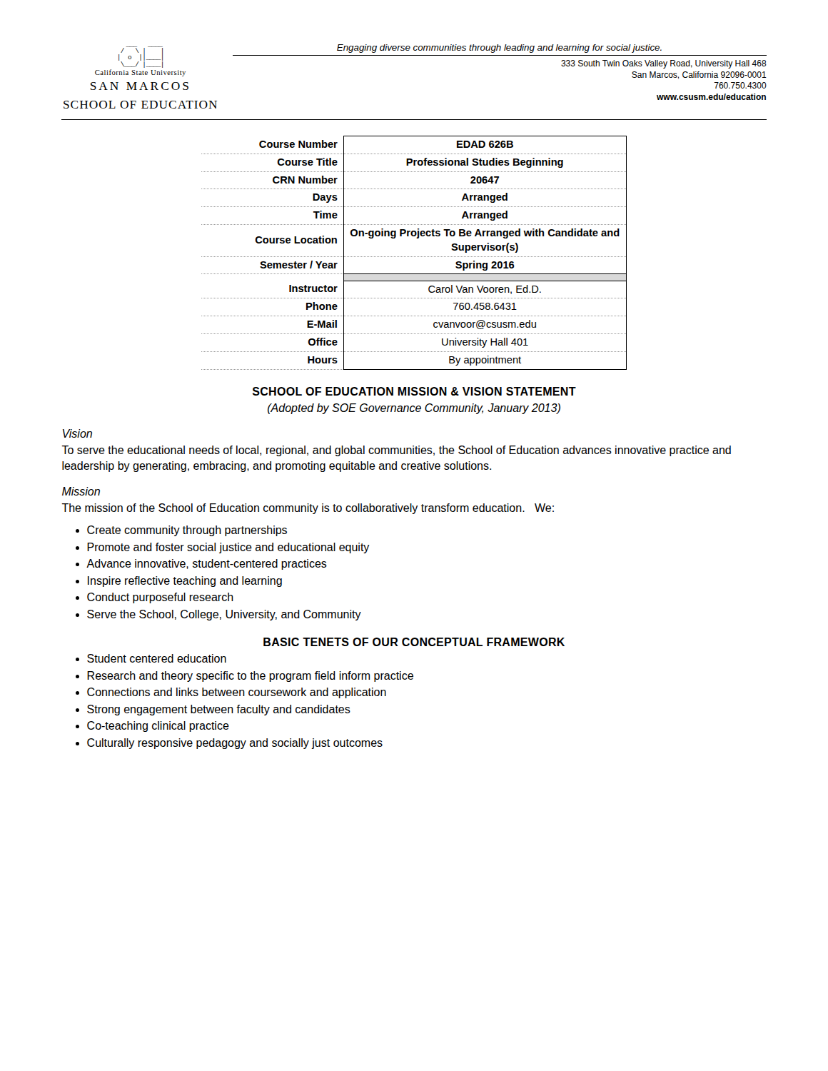___   ____
 /   \ |    |
|  o  ||____|
 \___/ |____|
California State University
SAN MARCOS
SCHOOL OF EDUCATION
Engaging diverse communities through leading and learning for social justice.
333 South Twin Oaks Valley Road, University Hall 468
San Marcos, California 92096-0001
760.750.4300
www.csusm.edu/education
| Course Number | EDAD 626B |
| Course Title | Professional Studies Beginning |
| CRN Number | 20647 |
| Days | Arranged |
| Time | Arranged |
| Course Location | On-going Projects To Be Arranged with Candidate and Supervisor(s) |
| Semester / Year | Spring 2016 |
| Instructor | Carol Van Vooren, Ed.D. |
| Phone | 760.458.6431 |
| E-Mail | cvanvoor@csusm.edu |
| Office | University Hall 401 |
| Hours | By appointment |
SCHOOL OF EDUCATION MISSION & VISION STATEMENT
(Adopted by SOE Governance Community, January 2013)
Vision
To serve the educational needs of local, regional, and global communities, the School of Education advances innovative practice and leadership by generating, embracing, and promoting equitable and creative solutions.
Mission
The mission of the School of Education community is to collaboratively transform education. We:
Create community through partnerships
Promote and foster social justice and educational equity
Advance innovative, student-centered practices
Inspire reflective teaching and learning
Conduct purposeful research
Serve the School, College, University, and Community
BASIC TENETS OF OUR CONCEPTUAL FRAMEWORK
Student centered education
Research and theory specific to the program field inform practice
Connections and links between coursework and application
Strong engagement between faculty and candidates
Co-teaching clinical practice
Culturally responsive pedagogy and socially just outcomes